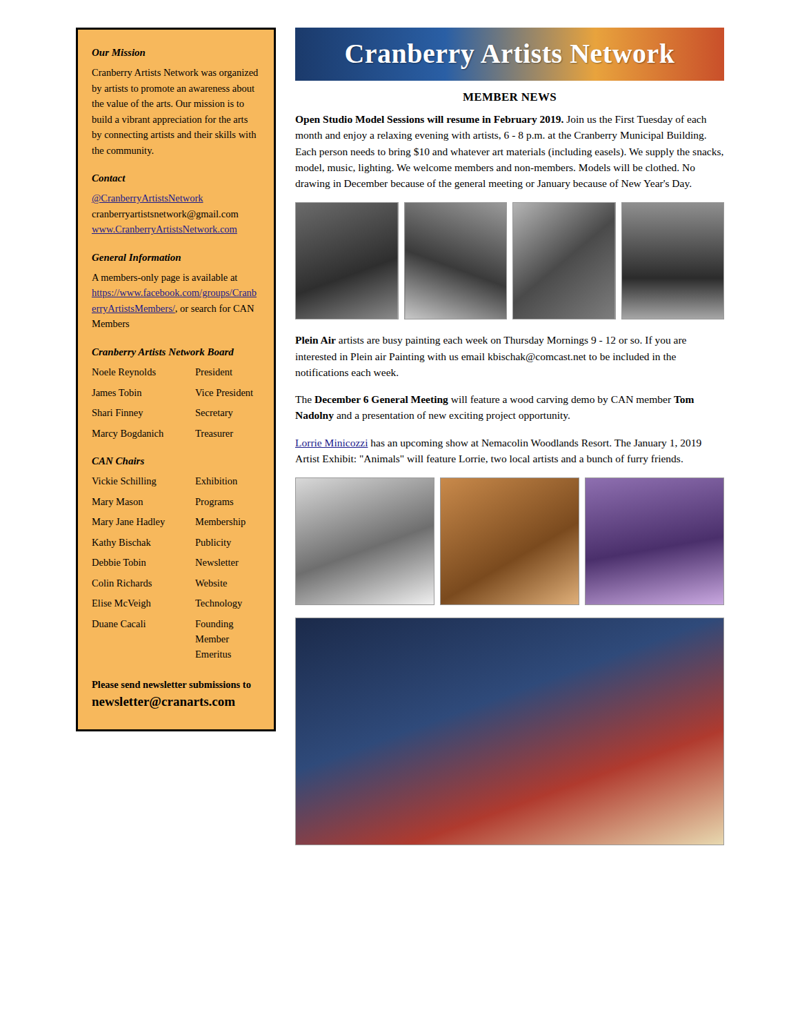Our Mission
Cranberry Artists Network was organized by artists to promote an awareness about the value of the arts. Our mission is to build a vibrant appreciation for the arts by connecting artists and their skills with the community.
Contact
@CranberryArtistsNetwork cranberryartistsnetwork@gmail.com www.CranberryArtistsNetwork.com
General Information
A members-only page is available at https://www.facebook.com/groups/CranberryArtistsMembers/, or search for CAN Members
Cranberry Artists Network Board
Noele Reynolds President
James Tobin Vice President
Shari Finney Secretary
Marcy Bogdanich Treasurer
CAN Chairs
Vickie Schilling Exhibition
Mary Mason Programs
Mary Jane Hadley Membership
Kathy Bischak Publicity
Debbie Tobin Newsletter
Colin Richards Website
Elise McVeigh Technology
Duane Cacali Founding Member Emeritus
Please send newsletter submissions to newsletter@cranarts.com
Cranberry Artists Network
MEMBER NEWS
Open Studio Model Sessions will resume in February 2019. Join us the First Tuesday of each month and enjoy a relaxing evening with artists, 6 - 8 p.m. at the Cranberry Municipal Building. Each person needs to bring $10 and whatever art materials (including easels). We supply the snacks, model, music, lighting. We welcome members and non-members. Models will be clothed. No drawing in December because of the general meeting or January because of New Year's Day.
Plein Air artists are busy painting each week on Thursday Mornings 9 - 12 or so. If you are interested in Plein air Painting with us email kbischak@comcast.net to be included in the notifications each week.
The December 6 General Meeting will feature a wood carving demo by CAN member Tom Nadolny and a presentation of new exciting project opportunity.
Lorrie Minicozzi has an upcoming show at Nemacolin Woodlands Resort. The January 1, 2019 Artist Exhibit: "Animals" will feature Lorrie, two local artists and a bunch of furry friends.